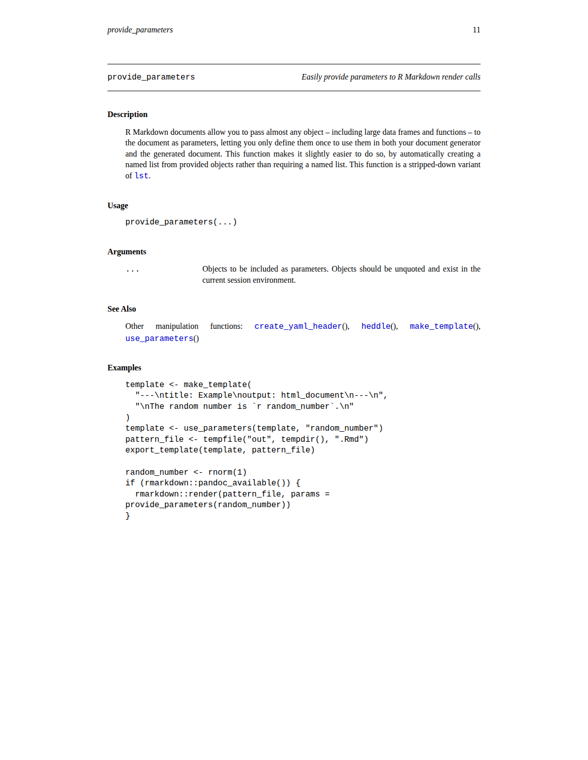provide_parameters 11
provide_parameters Easily provide parameters to R Markdown render calls
Description
R Markdown documents allow you to pass almost any object – including large data frames and functions – to the document as parameters, letting you only define them once to use them in both your document generator and the generated document. This function makes it slightly easier to do so, by automatically creating a named list from provided objects rather than requiring a named list. This function is a stripped-down variant of lst.
Usage
provide_parameters(...)
Arguments
...
Objects to be included as parameters. Objects should be unquoted and exist in the current session environment.
See Also
Other manipulation functions: create_yaml_header(), heddle(), make_template(), use_parameters()
Examples
template <- make_template(
  "---\ntitle: Example\noutput: html_document\n---\n",
  "\nThe random number is `r random_number`.\n"
)
template <- use_parameters(template, "random_number")
pattern_file <- tempfile("out", tempdir(), ".Rmd")
export_template(template, pattern_file)

random_number <- rnorm(1)
if (rmarkdown::pandoc_available()) {
  rmarkdown::render(pattern_file, params = provide_parameters(random_number))
}